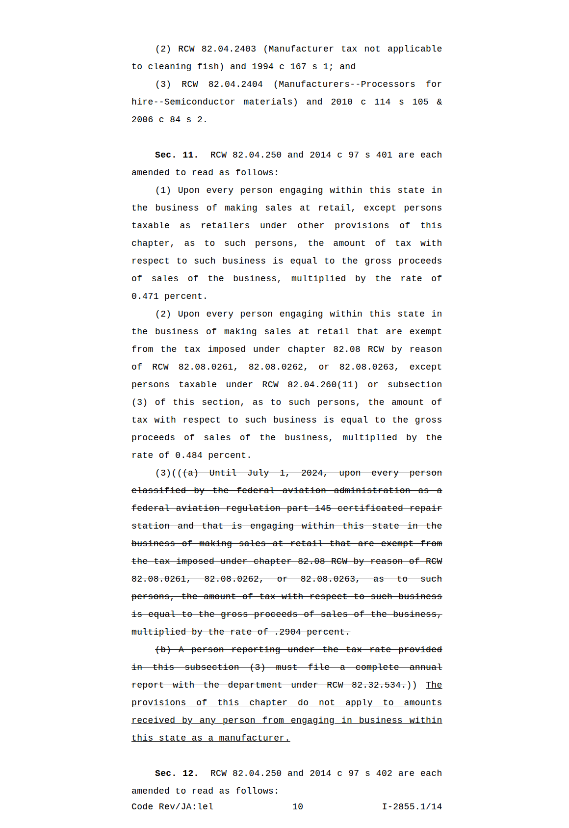(2) RCW 82.04.2403 (Manufacturer tax not applicable to cleaning fish) and 1994 c 167 s 1; and
(3) RCW 82.04.2404 (Manufacturers--Processors for hire--Semiconductor materials) and 2010 c 114 s 105 & 2006 c 84 s 2.
Sec. 11. RCW 82.04.250 and 2014 c 97 s 401 are each amended to read as follows:
(1) Upon every person engaging within this state in the business of making sales at retail, except persons taxable as retailers under other provisions of this chapter, as to such persons, the amount of tax with respect to such business is equal to the gross proceeds of sales of the business, multiplied by the rate of 0.471 percent.
(2) Upon every person engaging within this state in the business of making sales at retail that are exempt from the tax imposed under chapter 82.08 RCW by reason of RCW 82.08.0261, 82.08.0262, or 82.08.0263, except persons taxable under RCW 82.04.260(11) or subsection (3) of this section, as to such persons, the amount of tax with respect to such business is equal to the gross proceeds of sales of the business, multiplied by the rate of 0.484 percent.
(3)(((a) Until July 1, 2024, upon every person classified by the federal aviation administration as a federal aviation regulation part 145 certificated repair station and that is engaging within this state in the business of making sales at retail that are exempt from the tax imposed under chapter 82.08 RCW by reason of RCW 82.08.0261, 82.08.0262, or 82.08.0263, as to such persons, the amount of tax with respect to such business is equal to the gross proceeds of sales of the business, multiplied by the rate of .2904 percent.
(b) A person reporting under the tax rate provided in this subsection (3) must file a complete annual report with the department under RCW 82.32.534.)) The provisions of this chapter do not apply to amounts received by any person from engaging in business within this state as a manufacturer.
Sec. 12. RCW 82.04.250 and 2014 c 97 s 402 are each amended to read as follows:
Code Rev/JA:lel 10 I-2855.1/14